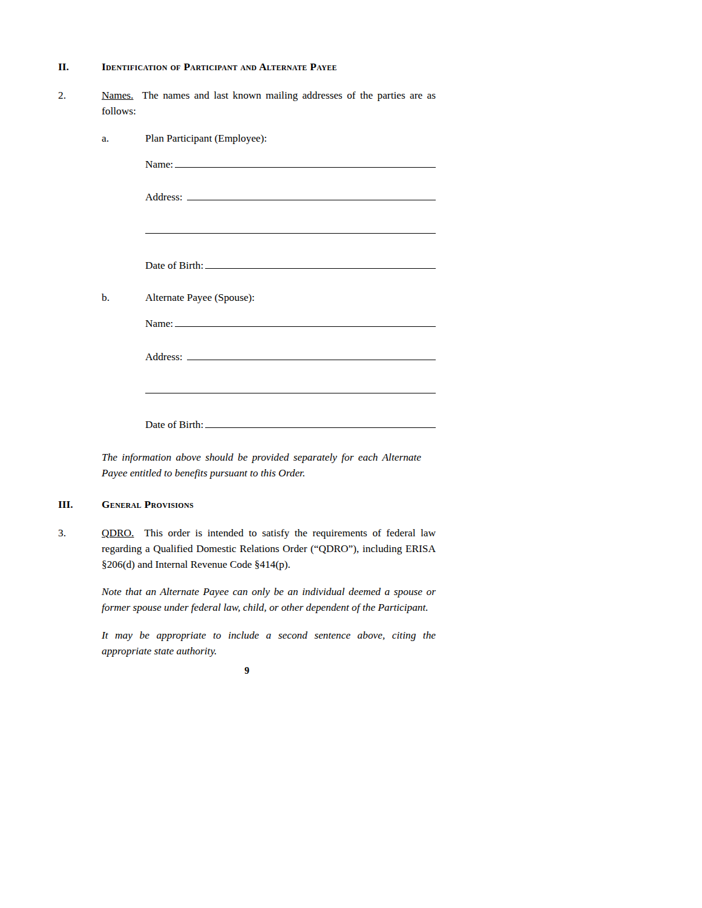II. Identification of Participant and Alternate Payee
2. Names. The names and last known mailing addresses of the parties are as follows:
a. Plan Participant (Employee):
Name:
Address:
Date of Birth:
b. Alternate Payee (Spouse):
Name:
Address:
Date of Birth:
The information above should be provided separately for each Alternate Payee entitled to benefits pursuant to this Order.
III. General Provisions
3. QDRO. This order is intended to satisfy the requirements of federal law regarding a Qualified Domestic Relations Order (“QDRO”), including ERISA §206(d) and Internal Revenue Code §414(p).
Note that an Alternate Payee can only be an individual deemed a spouse or former spouse under federal law, child, or other dependent of the Participant.
It may be appropriate to include a second sentence above, citing the appropriate state authority.
9